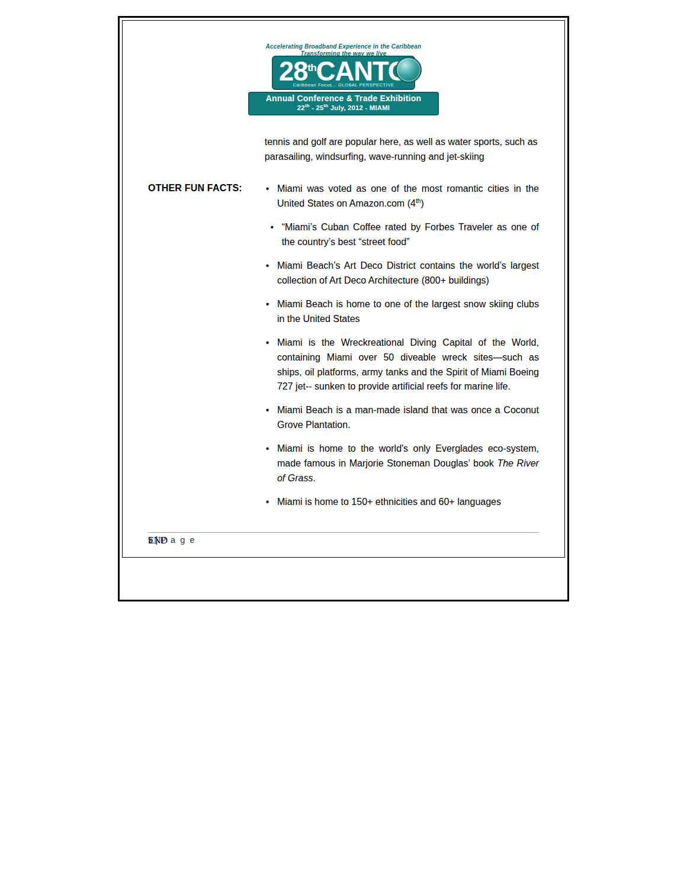Accelerating Broadband Experience in the Caribbean Transforming the way we live
28th CANTO Caribbean Focus… GLOBAL PERSPECTIVE
Annual Conference & Trade Exhibition
22th - 25th July, 2012 - MIAMI
tennis and golf are popular here, as well as water sports, such as parasailing, windsurfing, wave-running and jet-skiing
OTHER FUN FACTS:
Miami was voted as one of the most romantic cities in the United States on Amazon.com (4th)
“Miami’s Cuban Coffee rated by Forbes Traveler as one of the country’s best “street food”
Miami Beach’s Art Deco District contains the world’s largest collection of Art Deco Architecture (800+ buildings)
Miami Beach is home to one of the largest snow skiing clubs in the United States
Miami is the Wreckreational Diving Capital of the World, containing Miami over 50 diveable wreck sites—such as ships, oil platforms, army tanks and the Spirit of Miami Boeing 727 jet-- sunken to provide artificial reefs for marine life.
Miami Beach is a man-made island that was once a Coconut Grove Plantation.
Miami is home to the world's only Everglades eco-system, made famous in Marjorie Stoneman Douglas’ book The River of Grass.
Miami is home to 150+ ethnicities and 60+ languages
END
5 | P a g e